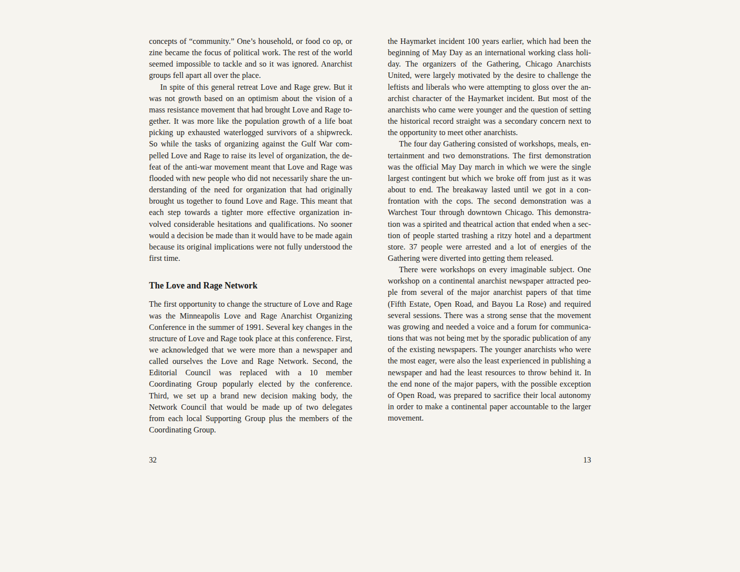concepts of “community.” One’s household, or food co op, or zine became the focus of political work. The rest of the world seemed impossible to tackle and so it was ignored. Anarchist groups fell apart all over the place.
In spite of this general retreat Love and Rage grew. But it was not growth based on an optimism about the vision of a mass resistance movement that had brought Love and Rage together. It was more like the population growth of a life boat picking up exhausted waterlogged survivors of a shipwreck. So while the tasks of organizing against the Gulf War compelled Love and Rage to raise its level of organization, the defeat of the anti-war movement meant that Love and Rage was flooded with new people who did not necessarily share the understanding of the need for organization that had originally brought us together to found Love and Rage. This meant that each step towards a tighter more effective organization involved considerable hesitations and qualifications. No sooner would a decision be made than it would have to be made again because its original implications were not fully understood the first time.
The Love and Rage Network
The first opportunity to change the structure of Love and Rage was the Minneapolis Love and Rage Anarchist Organizing Conference in the summer of 1991. Several key changes in the structure of Love and Rage took place at this conference. First, we acknowledged that we were more than a newspaper and called ourselves the Love and Rage Network. Second, the Editorial Council was replaced with a 10 member Coordinating Group popularly elected by the conference. Third, we set up a brand new decision making body, the Network Council that would be made up of two delegates from each local Supporting Group plus the members of the Coordinating Group.
32
the Haymarket incident 100 years earlier, which had been the beginning of May Day as an international working class holiday. The organizers of the Gathering, Chicago Anarchists United, were largely motivated by the desire to challenge the leftists and liberals who were attempting to gloss over the anarchist character of the Haymarket incident. But most of the anarchists who came were younger and the question of setting the historical record straight was a secondary concern next to the opportunity to meet other anarchists.
The four day Gathering consisted of workshops, meals, entertainment and two demonstrations. The first demonstration was the official May Day march in which we were the single largest contingent but which we broke off from just as it was about to end. The breakaway lasted until we got in a confrontation with the cops. The second demonstration was a Warchest Tour through downtown Chicago. This demonstration was a spirited and theatrical action that ended when a section of people started trashing a ritzy hotel and a department store. 37 people were arrested and a lot of energies of the Gathering were diverted into getting them released.
There were workshops on every imaginable subject. One workshop on a continental anarchist newspaper attracted people from several of the major anarchist papers of that time (Fifth Estate, Open Road, and Bayou La Rose) and required several sessions. There was a strong sense that the movement was growing and needed a voice and a forum for communications that was not being met by the sporadic publication of any of the existing newspapers. The younger anarchists who were the most eager, were also the least experienced in publishing a newspaper and had the least resources to throw behind it. In the end none of the major papers, with the possible exception of Open Road, was prepared to sacrifice their local autonomy in order to make a continental paper accountable to the larger movement.
13